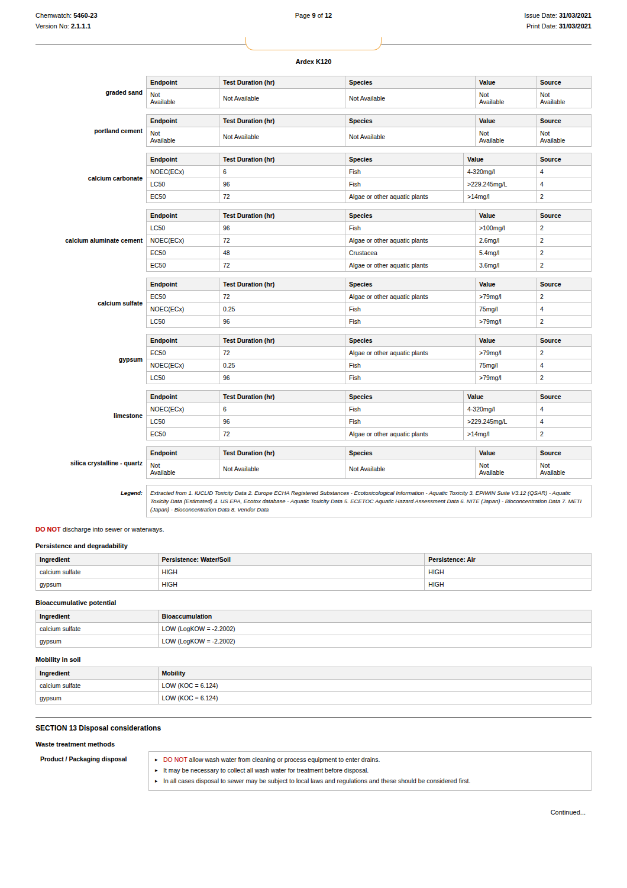Chemwatch: 5460-23
Version No: 2.1.1.1
Issue Date: 31/03/2021
Print Date: 31/03/2021
Page 9 of 12
Ardex K120
| graded sand | Endpoint | Test Duration (hr) | Species | Value | Source |
| Not Available | Not Available | Not Available | Not Available | Not Available |
| portland cement | Endpoint | Test Duration (hr) | Species | Value | Source |
| Not Available | Not Available | Not Available | Not Available | Not Available |
| calcium carbonate | Endpoint | Test Duration (hr) | Species | Value | Source |
| NOEC(ECx) | 6 | Fish | 4-320mg/l | 4 |
| LC50 | 96 | Fish | >229.245mg/L | 4 |
| EC50 | 72 | Algae or other aquatic plants | >14mg/l | 2 |
| calcium aluminate cement | Endpoint | Test Duration (hr) | Species | Value | Source |
| LC50 | 96 | Fish | >100mg/l | 2 |
| NOEC(ECx) | 72 | Algae or other aquatic plants | 2.6mg/l | 2 |
| EC50 | 48 | Crustacea | 5.4mg/l | 2 |
| EC50 | 72 | Algae or other aquatic plants | 3.6mg/l | 2 |
| calcium sulfate | Endpoint | Test Duration (hr) | Species | Value | Source |
| EC50 | 72 | Algae or other aquatic plants | >79mg/l | 2 |
| NOEC(ECx) | 0.25 | Fish | 75mg/l | 4 |
| LC50 | 96 | Fish | >79mg/l | 2 |
| gypsum | Endpoint | Test Duration (hr) | Species | Value | Source |
| EC50 | 72 | Algae or other aquatic plants | >79mg/l | 2 |
| NOEC(ECx) | 0.25 | Fish | 75mg/l | 4 |
| LC50 | 96 | Fish | >79mg/l | 2 |
| limestone | Endpoint | Test Duration (hr) | Species | Value | Source |
| NOEC(ECx) | 6 | Fish | 4-320mg/l | 4 |
| LC50 | 96 | Fish | >229.245mg/L | 4 |
| EC50 | 72 | Algae or other aquatic plants | >14mg/l | 2 |
| silica crystalline - quartz | Endpoint | Test Duration (hr) | Species | Value | Source |
| Not Available | Not Available | Not Available | Not Available | Not Available |
| Legend: | Extracted from 1. IUCLID Toxicity Data 2. Europe ECHA Registered Substances - Ecotoxicological Information - Aquatic Toxicity 3. EPIWIN Suite V3.12 (QSAR) - Aquatic Toxicity Data (Estimated) 4. US EPA, Ecotox database - Aquatic Toxicity Data 5. ECETOC Aquatic Hazard Assessment Data 6. NITE (Japan) - Bioconcentration Data 7. METI (Japan) - Bioconcentration Data 8. Vendor Data |
DO NOT discharge into sewer or waterways.
Persistence and degradability
| Ingredient | Persistence: Water/Soil | Persistence: Air |
| --- | --- | --- |
| calcium sulfate | HIGH | HIGH |
| gypsum | HIGH | HIGH |
Bioaccumulative potential
| Ingredient | Bioaccumulation |
| --- | --- |
| calcium sulfate | LOW (LogKOW = -2.2002) |
| gypsum | LOW (LogKOW = -2.2002) |
Mobility in soil
| Ingredient | Mobility |
| --- | --- |
| calcium sulfate | LOW (KOC = 6.124) |
| gypsum | LOW (KOC = 6.124) |
SECTION 13 Disposal considerations
Waste treatment methods
| Product / Packaging disposal | DO NOT allow wash water from cleaning or process equipment to enter drains. It may be necessary to collect all wash water for treatment before disposal. In all cases disposal to sewer may be subject to local laws and regulations and these should be considered first. |
Continued...